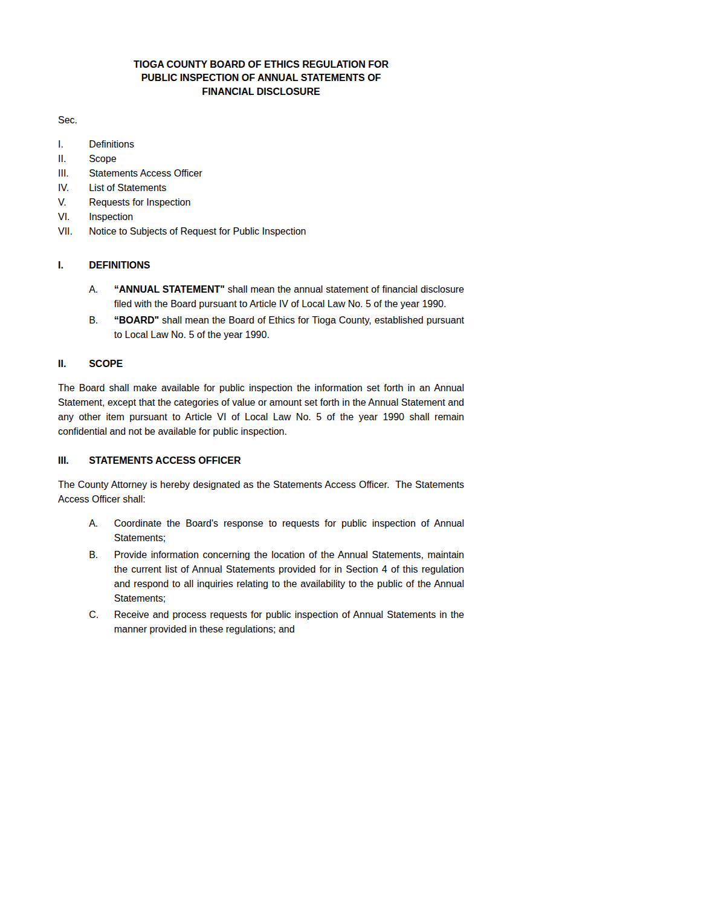TIOGA COUNTY BOARD OF ETHICS REGULATION FOR
PUBLIC INSPECTION OF ANNUAL STATEMENTS OF
FINANCIAL DISCLOSURE
Sec.
I. Definitions
II. Scope
III. Statements Access Officer
IV. List of Statements
V. Requests for Inspection
VI. Inspection
VII. Notice to Subjects of Request for Public Inspection
I. DEFINITIONS
A. “ANNUAL STATEMENT" shall mean the annual statement of financial disclosure filed with the Board pursuant to Article IV of Local Law No. 5 of the year 1990.
B. “BOARD" shall mean the Board of Ethics for Tioga County, established pursuant to Local Law No. 5 of the year 1990.
II. SCOPE
The Board shall make available for public inspection the information set forth in an Annual Statement, except that the categories of value or amount set forth in the Annual Statement and any other item pursuant to Article VI of Local Law No. 5 of the year 1990 shall remain confidential and not be available for public inspection.
III. STATEMENTS ACCESS OFFICER
The County Attorney is hereby designated as the Statements Access Officer. The Statements Access Officer shall:
A. Coordinate the Board's response to requests for public inspection of Annual Statements;
B. Provide information concerning the location of the Annual Statements, maintain the current list of Annual Statements provided for in Section 4 of this regulation and respond to all inquiries relating to the availability to the public of the Annual Statements;
C. Receive and process requests for public inspection of Annual Statements in the manner provided in these regulations; and